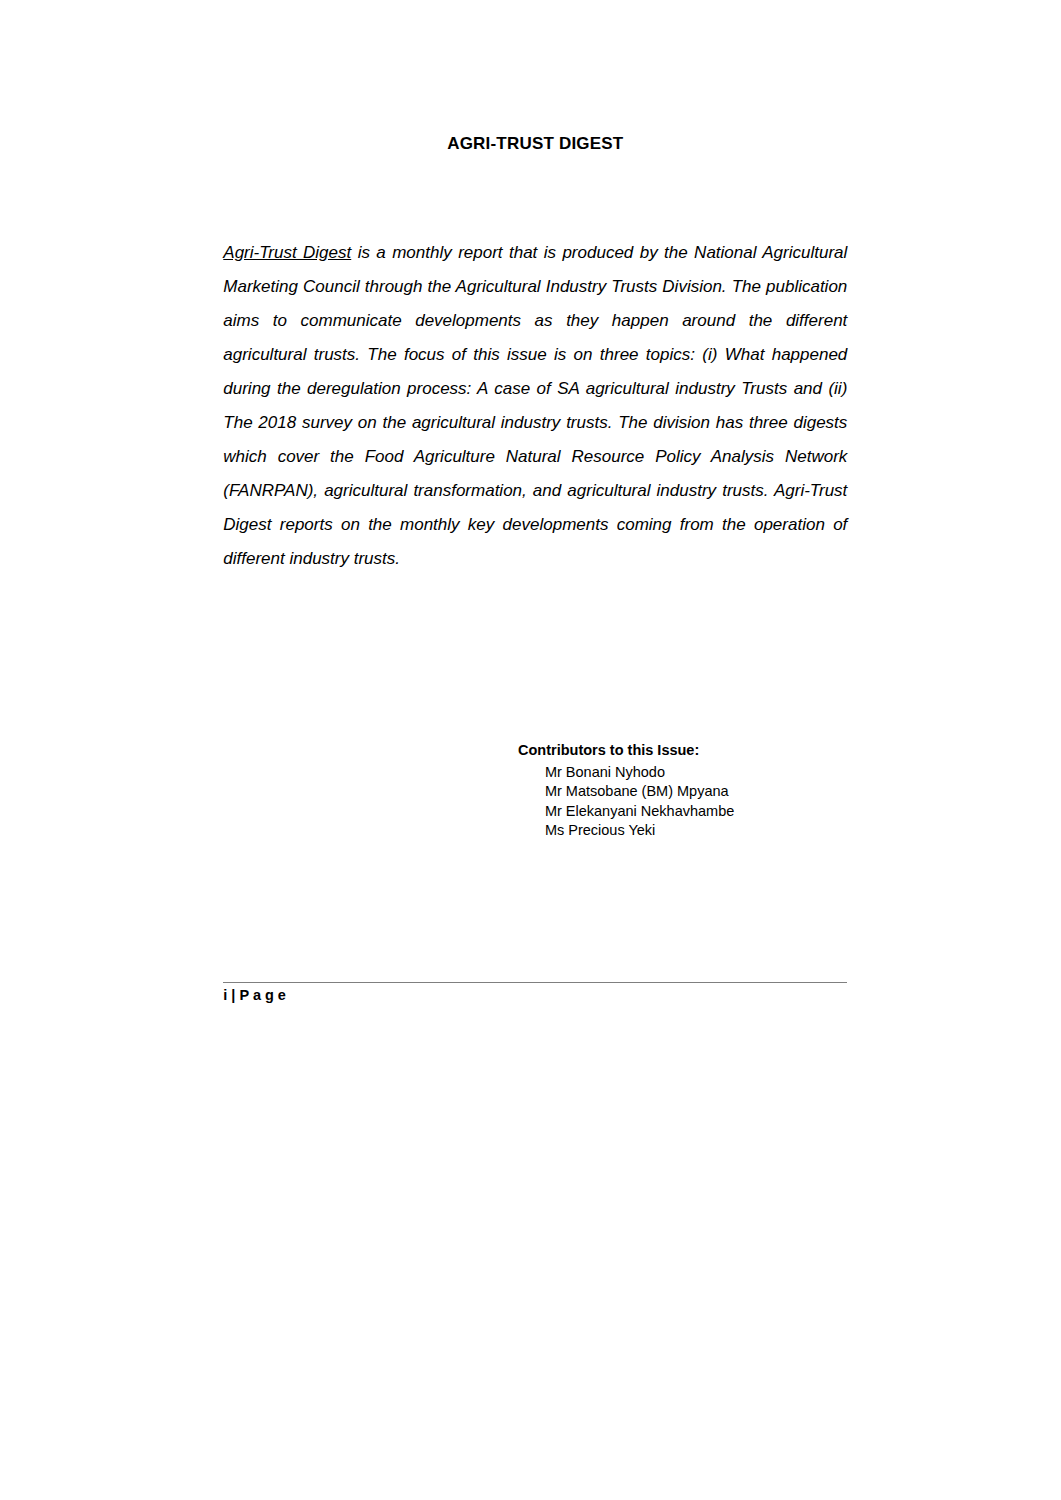AGRI-TRUST DIGEST
Agri-Trust Digest is a monthly report that is produced by the National Agricultural Marketing Council through the Agricultural Industry Trusts Division. The publication aims to communicate developments as they happen around the different agricultural trusts. The focus of this issue is on three topics: (i) What happened during the deregulation process: A case of SA agricultural industry Trusts and (ii) The 2018 survey on the agricultural industry trusts. The division has three digests which cover the Food Agriculture Natural Resource Policy Analysis Network (FANRPAN), agricultural transformation, and agricultural industry trusts. Agri-Trust Digest reports on the monthly key developments coming from the operation of different industry trusts.
Contributors to this Issue:
Mr Bonani Nyhodo
Mr Matsobane (BM) Mpyana
Mr Elekanyani Nekhavhambe
Ms Precious Yeki
i | P a g e